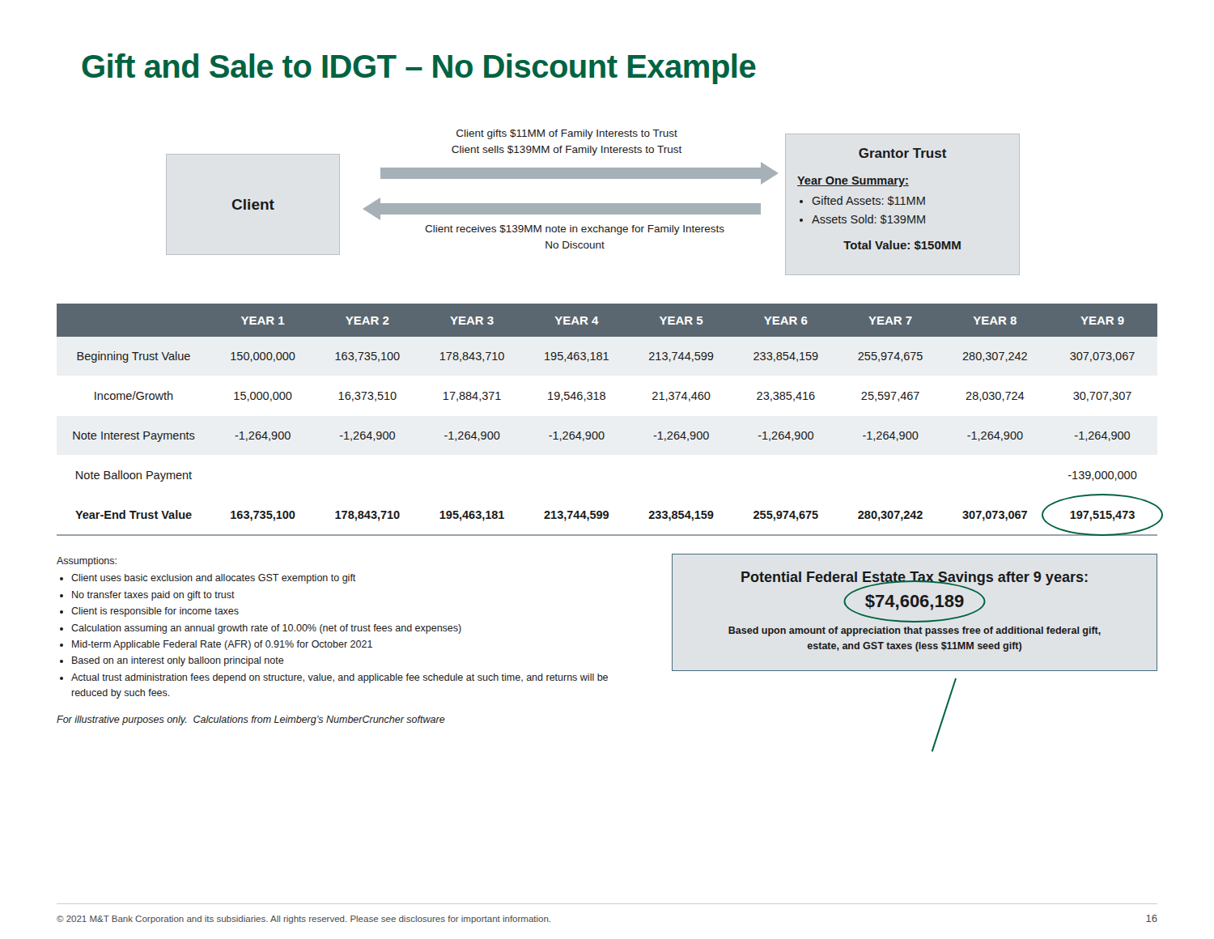Gift and Sale to IDGT – No Discount Example
Client
Client gifts $11MM of Family Interests to Trust
Client sells $139MM of Family Interests to Trust
Client receives $139MM note in exchange for Family Interests
No Discount
Grantor Trust
Year One Summary:
Gifted Assets: $11MM
Assets Sold: $139MM
Total Value: $150MM
| | YEAR 1 | YEAR 2 | YEAR 3 | YEAR 4 | YEAR 5 | YEAR 6 | YEAR 7 | YEAR 8 | YEAR 9 |
| --- | --- | --- | --- | --- | --- | --- | --- | --- | --- |
| Beginning Trust Value | 150,000,000 | 163,735,100 | 178,843,710 | 195,463,181 | 213,744,599 | 233,854,159 | 255,974,675 | 280,307,242 | 307,073,067 |
| Income/Growth | 15,000,000 | 16,373,510 | 17,884,371 | 19,546,318 | 21,374,460 | 23,385,416 | 25,597,467 | 28,030,724 | 30,707,307 |
| Note Interest Payments | -1,264,900 | -1,264,900 | -1,264,900 | -1,264,900 | -1,264,900 | -1,264,900 | -1,264,900 | -1,264,900 | -1,264,900 |
| Note Balloon Payment | | | | | | | | | -139,000,000 |
| Year-End Trust Value | 163,735,100 | 178,843,710 | 195,463,181 | 213,744,599 | 233,854,159 | 255,974,675 | 280,307,242 | 307,073,067 | 197,515,473 |
Assumptions:
Client uses basic exclusion and allocates GST exemption to gift
No transfer taxes paid on gift to trust
Client is responsible for income taxes
Calculation assuming an annual growth rate of 10.00% (net of trust fees and expenses)
Mid-term Applicable Federal Rate (AFR) of 0.91% for October 2021
Based on an interest only balloon principal note
Actual trust administration fees depend on structure, value, and applicable fee schedule at such time, and returns will be reduced by such fees.
For illustrative purposes only. Calculations from Leimberg’s NumberCruncher software
Potential Federal Estate Tax Savings after 9 years:
$74,606,189
Based upon amount of appreciation that passes free of additional federal gift,
estate, and GST taxes (less $11MM seed gift)
© 2021 M&T Bank Corporation and its subsidiaries. All rights reserved. Please see disclosures for important information.
16